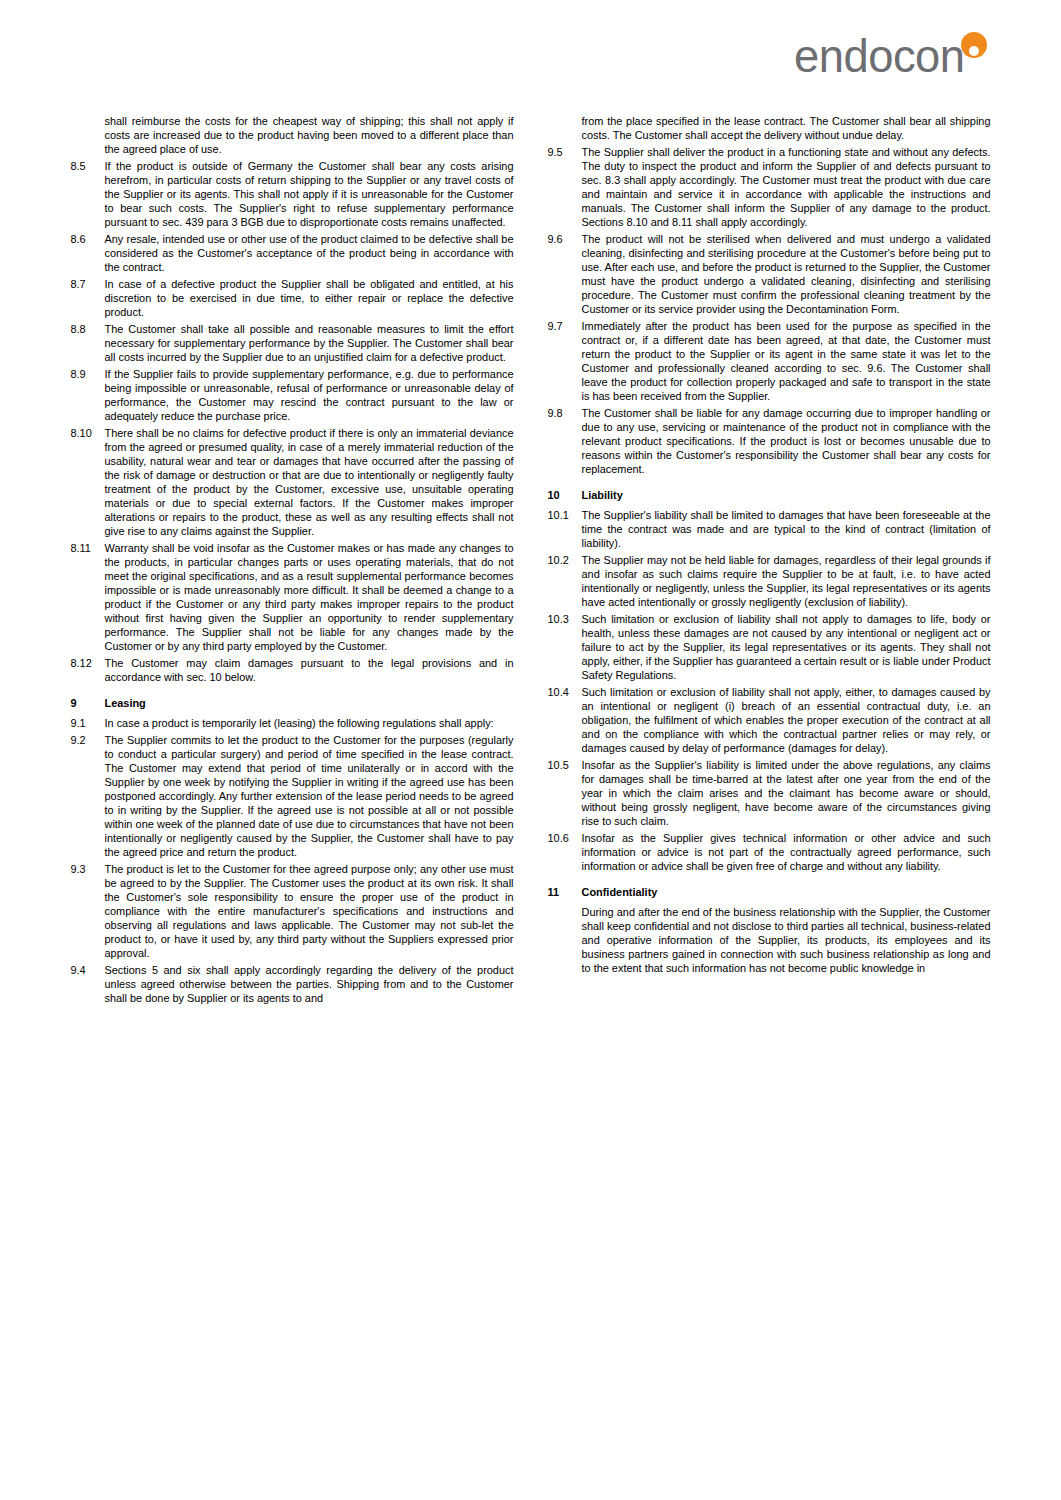endocon
shall reimburse the costs for the cheapest way of shipping; this shall not apply if costs are increased due to the product having been moved to a different place than the agreed place of use.
8.5
If the product is outside of Germany the Customer shall bear any costs arising herefrom, in particular costs of return shipping to the Supplier or any travel costs of the Supplier or its agents. This shall not apply if it is unreasonable for the Customer to bear such costs. The Supplier's right to refuse supplementary performance pursuant to sec. 439 para 3 BGB due to disproportionate costs remains unaffected.
8.6
Any resale, intended use or other use of the product claimed to be defective shall be considered as the Customer's acceptance of the product being in accordance with the contract.
8.7
In case of a defective product the Supplier shall be obligated and entitled, at his discretion to be exercised in due time, to either repair or replace the defective product.
8.8
The Customer shall take all possible and reasonable measures to limit the effort necessary for supplementary performance by the Supplier. The Customer shall bear all costs incurred by the Supplier due to an unjustified claim for a defective product.
8.9
If the Supplier fails to provide supplementary performance, e.g. due to performance being impossible or unreasonable, refusal of performance or unreasonable delay of performance, the Customer may rescind the contract pursuant to the law or adequately reduce the purchase price.
8.10
There shall be no claims for defective product if there is only an immaterial deviance from the agreed or presumed quality, in case of a merely immaterial reduction of the usability, natural wear and tear or damages that have occurred after the passing of the risk of damage or destruction or that are due to intentionally or negligently faulty treatment of the product by the Customer, excessive use, unsuitable operating materials or due to special external factors. If the Customer makes improper alterations or repairs to the product, these as well as any resulting effects shall not give rise to any claims against the Supplier.
8.11
Warranty shall be void insofar as the Customer makes or has made any changes to the products, in particular changes parts or uses operating materials, that do not meet the original specifications, and as a result supplemental performance becomes impossible or is made unreasonably more difficult. It shall be deemed a change to a product if the Customer or any third party makes improper repairs to the product without first having given the Supplier an opportunity to render supplementary performance. The Supplier shall not be liable for any changes made by the Customer or by any third party employed by the Customer.
8.12
The Customer may claim damages pursuant to the legal provisions and in accordance with sec. 10 below.
9 Leasing
9.1
In case a product is temporarily let (leasing) the following regulations shall apply:
9.2
The Supplier commits to let the product to the Customer for the purposes (regularly to conduct a particular surgery) and period of time specified in the lease contract. The Customer may extend that period of time unilaterally or in accord with the Supplier by one week by notifying the Supplier in writing if the agreed use has been postponed accordingly. Any further extension of the lease period needs to be agreed to in writing by the Supplier. If the agreed use is not possible at all or not possible within one week of the planned date of use due to circumstances that have not been intentionally or negligently caused by the Supplier, the Customer shall have to pay the agreed price and return the product.
9.3
The product is let to the Customer for thee agreed purpose only; any other use must be agreed to by the Supplier. The Customer uses the product at its own risk. It shall the Customer's sole responsibility to ensure the proper use of the product in compliance with the entire manufacturer's specifications and instructions and observing all regulations and laws applicable. The Customer may not sub-let the product to, or have it used by, any third party without the Suppliers expressed prior approval.
9.4
Sections 5 and six shall apply accordingly regarding the delivery of the product unless agreed otherwise between the parties. Shipping from and to the Customer shall be done by Supplier or its agents to and
from the place specified in the lease contract. The Customer shall bear all shipping costs. The Customer shall accept the delivery without undue delay.
9.5
The Supplier shall deliver the product in a functioning state and without any defects. The duty to inspect the product and inform the Supplier of and defects pursuant to sec. 8.3 shall apply accordingly. The Customer must treat the product with due care and maintain and service it in accordance with applicable the instructions and manuals. The Customer shall inform the Supplier of any damage to the product. Sections 8.10 and 8.11 shall apply accordingly.
9.6
The product will not be sterilised when delivered and must undergo a validated cleaning, disinfecting and sterilising procedure at the Customer's before being put to use. After each use, and before the product is returned to the Supplier, the Customer must have the product undergo a validated cleaning, disinfecting and sterilising procedure. The Customer must confirm the professional cleaning treatment by the Customer or its service provider using the Decontamination Form.
9.7
Immediately after the product has been used for the purpose as specified in the contract or, if a different date has been agreed, at that date, the Customer must return the product to the Supplier or its agent in the same state it was let to the Customer and professionally cleaned according to sec. 9.6. The Customer shall leave the product for collection properly packaged and safe to transport in the state is has been received from the Supplier.
9.8
The Customer shall be liable for any damage occurring due to improper handling or due to any use, servicing or maintenance of the product not in compliance with the relevant product specifications. If the product is lost or becomes unusable due to reasons within the Customer's responsibility the Customer shall bear any costs for replacement.
10 Liability
10.1
The Supplier's liability shall be limited to damages that have been foreseeable at the time the contract was made and are typical to the kind of contract (limitation of liability).
10.2
The Supplier may not be held liable for damages, regardless of their legal grounds if and insofar as such claims require the Supplier to be at fault, i.e. to have acted intentionally or negligently, unless the Supplier, its legal representatives or its agents have acted intentionally or grossly negligently (exclusion of liability).
10.3
Such limitation or exclusion of liability shall not apply to damages to life, body or health, unless these damages are not caused by any intentional or negligent act or failure to act by the Supplier, its legal representatives or its agents. They shall not apply, either, if the Supplier has guaranteed a certain result or is liable under Product Safety Regulations.
10.4
Such limitation or exclusion of liability shall not apply, either, to damages caused by an intentional or negligent (i) breach of an essential contractual duty, i.e. an obligation, the fulfilment of which enables the proper execution of the contract at all and on the compliance with which the contractual partner relies or may rely, or damages caused by delay of performance (damages for delay).
10.5
Insofar as the Supplier's liability is limited under the above regulations, any claims for damages shall be time-barred at the latest after one year from the end of the year in which the claim arises and the claimant has become aware or should, without being grossly negligent, have become aware of the circumstances giving rise to such claim.
10.6
Insofar as the Supplier gives technical information or other advice and such information or advice is not part of the contractually agreed performance, such information or advice shall be given free of charge and without any liability.
11 Confidentiality
During and after the end of the business relationship with the Supplier, the Customer shall keep confidential and not disclose to third parties all technical, business-related and operative information of the Supplier, its products, its employees and its business partners gained in connection with such business relationship as long and to the extent that such information has not become public knowledge in